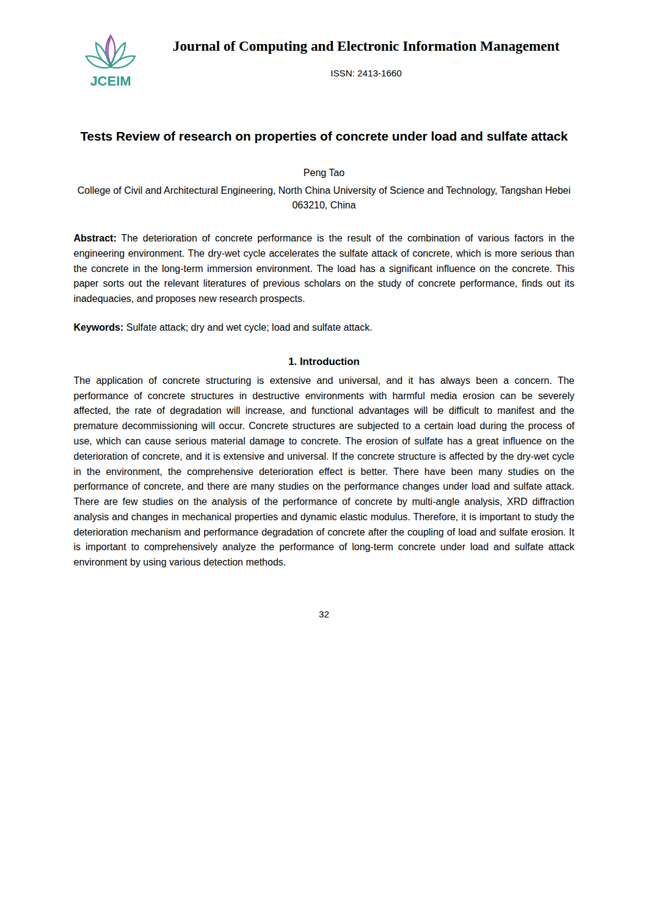JCEIM lotus logo JCEIM
Journal of Computing and Electronic Information Management
ISSN: 2413-1660
Tests Review of research on properties of concrete under load and sulfate attack
Peng Tao
College of Civil and Architectural Engineering, North China University of Science and Technology, Tangshan Hebei 063210, China
Abstract: The deterioration of concrete performance is the result of the combination of various factors in the engineering environment. The dry-wet cycle accelerates the sulfate attack of concrete, which is more serious than the concrete in the long-term immersion environment. The load has a significant influence on the concrete. This paper sorts out the relevant literatures of previous scholars on the study of concrete performance, finds out its inadequacies, and proposes new research prospects.
Keywords: Sulfate attack; dry and wet cycle; load and sulfate attack.
1. Introduction
The application of concrete structuring is extensive and universal, and it has always been a concern. The performance of concrete structures in destructive environments with harmful media erosion can be severely affected, the rate of degradation will increase, and functional advantages will be difficult to manifest and the premature decommissioning will occur. Concrete structures are subjected to a certain load during the process of use, which can cause serious material damage to concrete. The erosion of sulfate has a great influence on the deterioration of concrete, and it is extensive and universal. If the concrete structure is affected by the dry-wet cycle in the environment, the comprehensive deterioration effect is better. There have been many studies on the performance of concrete, and there are many studies on the performance changes under load and sulfate attack. There are few studies on the analysis of the performance of concrete by multi-angle analysis, XRD diffraction analysis and changes in mechanical properties and dynamic elastic modulus. Therefore, it is important to study the deterioration mechanism and performance degradation of concrete after the coupling of load and sulfate erosion. It is important to comprehensively analyze the performance of long-term concrete under load and sulfate attack environment by using various detection methods.
32